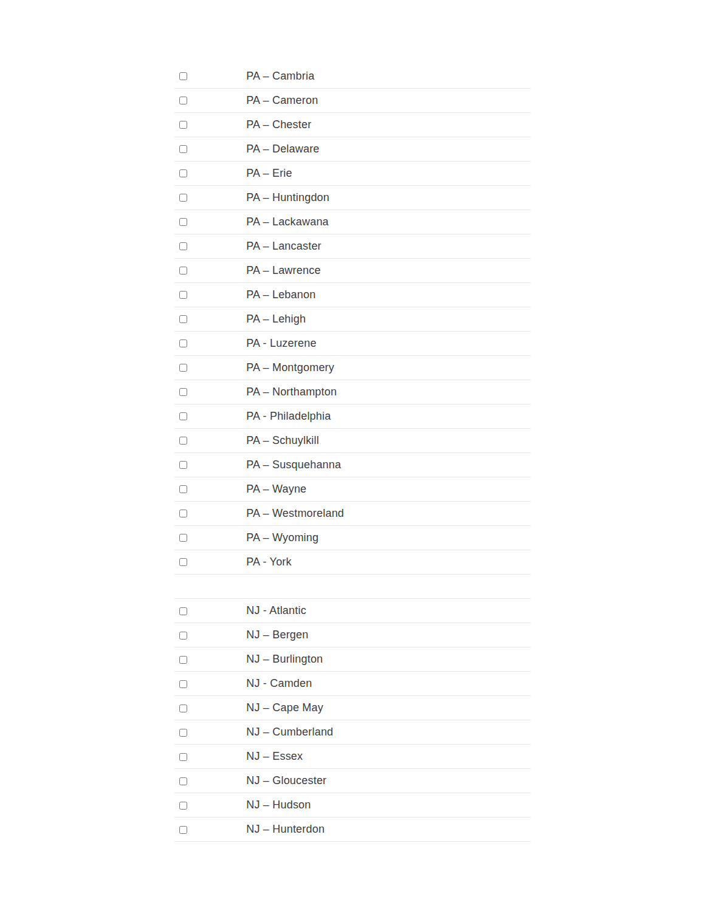| | PA – Cambria |
| | PA – Cameron |
| | PA – Chester |
| | PA – Delaware |
| | PA – Erie |
| | PA – Huntingdon |
| | PA – Lackawana |
| | PA – Lancaster |
| | PA – Lawrence |
| | PA – Lebanon |
| | PA – Lehigh |
| | PA - Luzerene |
| | PA – Montgomery |
| | PA – Northampton |
| | PA - Philadelphia |
| | PA – Schuylkill |
| | PA – Susquehanna |
| | PA – Wayne |
| | PA – Westmoreland |
| | PA – Wyoming |
| | PA - York |
| | NJ - Atlantic |
| | NJ – Bergen |
| | NJ – Burlington |
| | NJ - Camden |
| | NJ – Cape May |
| | NJ – Cumberland |
| | NJ – Essex |
| | NJ – Gloucester |
| | NJ – Hudson |
| | NJ – Hunterdon |